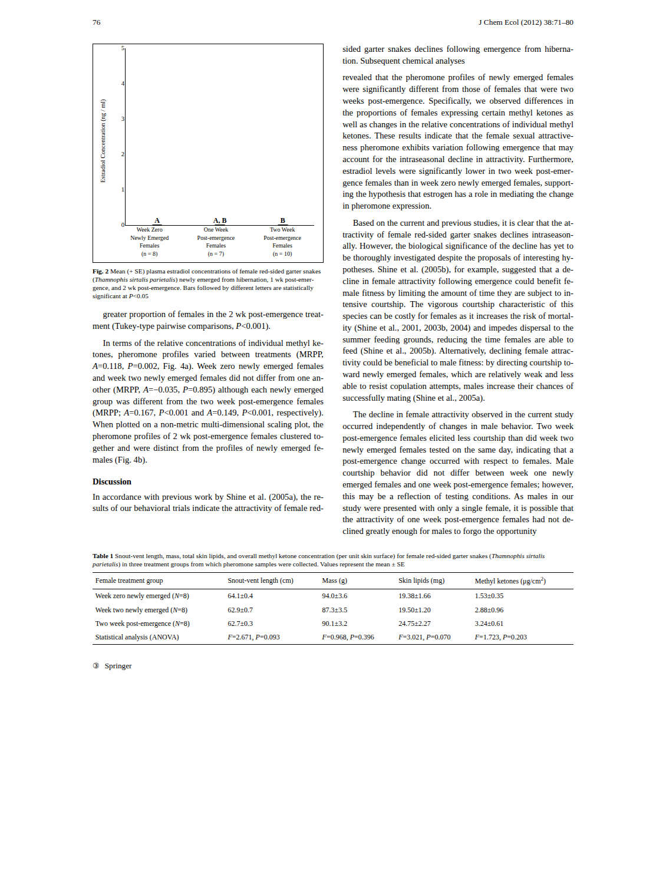76 J Chem Ecol (2012) 38:71–80
Estradiol Concentration (ng / ml)
5 4 3 2 1 0
A
A, B
B
Week Zero
Newly Emerged
Females
(n = 8)
One Week
Post-emergence
Females
(n = 7)
Two Week
Post-emergence
Females
(n = 10)
Fig. 2 Mean (+ SE) plasma estradiol concentrations of female red-sided garter snakes (Thamnophis sirtalis parietalis) newly emerged from hibernation, 1 wk post-emergence, and 2 wk post-emergence. Bars followed by different letters are statistically significant at P<0.05
greater proportion of females in the 2 wk post-emergence treatment (Tukey-type pairwise comparisons, P<0.001).
In terms of the relative concentrations of individual methyl ketones, pheromone profiles varied between treatments (MRPP, A=0.118, P=0.002, Fig. 4a). Week zero newly emerged females and week two newly emerged females did not differ from one another (MRPP, A=−0.035, P=0.895) although each newly emerged group was different from the two week post-emergence females (MRPP; A=0.167, P<0.001 and A=0.149, P<0.001, respectively). When plotted on a non-metric multi-dimensional scaling plot, the pheromone profiles of 2 wk post-emergence females clustered together and were distinct from the profiles of newly emerged females (Fig. 4b).
Discussion
In accordance with previous work by Shine et al. (2005a), the results of our behavioral trials indicate the attractivity of female red-sided garter snakes declines following emergence from hibernation. Subsequent chemical analyses
revealed that the pheromone profiles of newly emerged females were significantly different from those of females that were two weeks post-emergence. Specifically, we observed differences in the proportions of females expressing certain methyl ketones as well as changes in the relative concentrations of individual methyl ketones. These results indicate that the female sexual attractiveness pheromone exhibits variation following emergence that may account for the intraseasonal decline in attractivity. Furthermore, estradiol levels were significantly lower in two week post-emergence females than in week zero newly emerged females, supporting the hypothesis that estrogen has a role in mediating the change in pheromone expression.
Based on the current and previous studies, it is clear that the attractivity of female red-sided garter snakes declines intraseasonally. However, the biological significance of the decline has yet to be thoroughly investigated despite the proposals of interesting hypotheses. Shine et al. (2005b), for example, suggested that a decline in female attractivity following emergence could benefit female fitness by limiting the amount of time they are subject to intensive courtship. The vigorous courtship characteristic of this species can be costly for females as it increases the risk of mortality (Shine et al., 2001, 2003b, 2004) and impedes dispersal to the summer feeding grounds, reducing the time females are able to feed (Shine et al., 2005b). Alternatively, declining female attractivity could be beneficial to male fitness: by directing courtship toward newly emerged females, which are relatively weak and less able to resist copulation attempts, males increase their chances of successfully mating (Shine et al., 2005a).
The decline in female attractivity observed in the current study occurred independently of changes in male behavior. Two week post-emergence females elicited less courtship than did week two newly emerged females tested on the same day, indicating that a post-emergence change occurred with respect to females. Male courtship behavior did not differ between week one newly emerged females and one week post-emergence females; however, this may be a reflection of testing conditions. As males in our study were presented with only a single female, it is possible that the attractivity of one week post-emergence females had not declined greatly enough for males to forgo the opportunity
Table 1 Snout-vent length, mass, total skin lipids, and overall methyl ketone concentration (per unit skin surface) for female red-sided garter snakes (Thamnophis sirtalis parietalis) in three treatment groups from which pheromone samples were collected. Values represent the mean ± SE
| Female treatment group | Snout-vent length (cm) | Mass (g) | Skin lipids (mg) | Methyl ketones (μg/cm 2 ) |
| --- | --- | --- | --- | --- |
| Week zero newly emerged ( N =8) | 64.1±0.4 | 94.0±3.6 | 19.38±1.66 | 1.53±0.35 |
| Week two newly emerged ( N =8) | 62.9±0.7 | 87.3±3.5 | 19.50±1.20 | 2.88±0.96 |
| Two week post-emergence ( N =8) | 62.7±0.3 | 90.1±3.2 | 24.75±2.27 | 3.24±0.61 |
| Statistical analysis (ANOVA) | F =2.671, P =0.093 | F =0.968, P =0.396 | F =3.021, P =0.070 | F =1.723, P =0.203 |
③ Springer